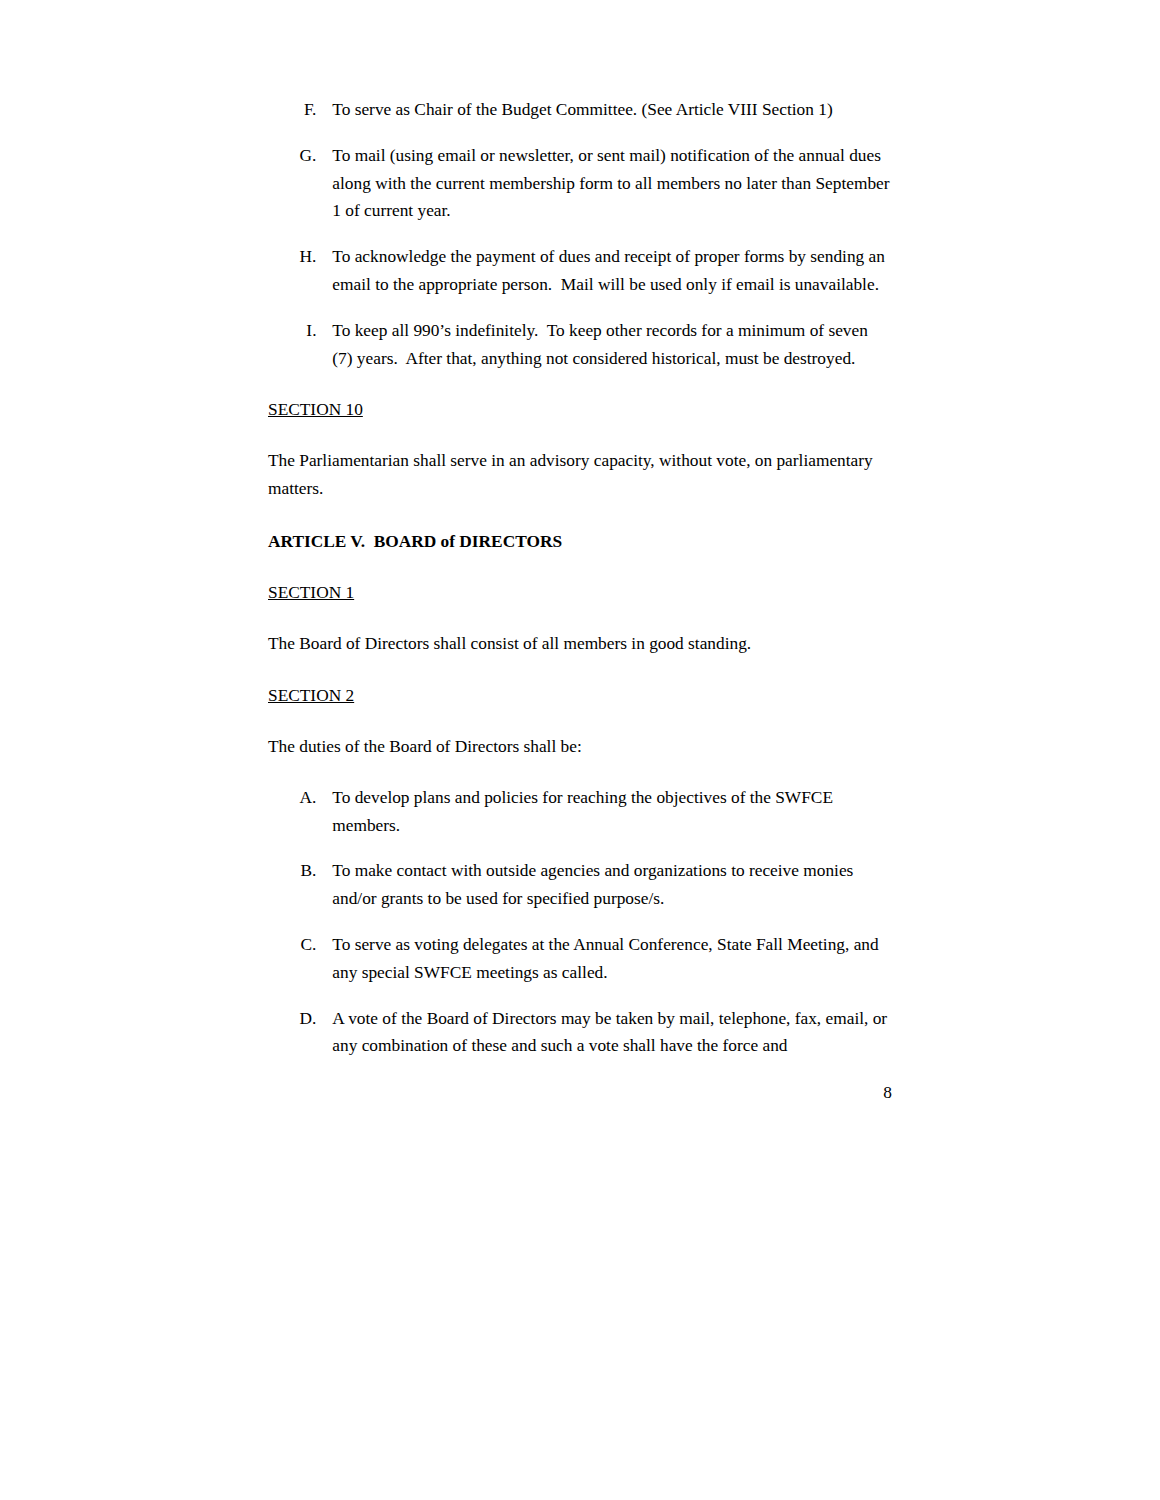To serve as Chair of the Budget Committee. (See Article VIII Section 1)
To mail (using email or newsletter, or sent mail) notification of the annual dues along with the current membership form to all members no later than September 1 of current year.
To acknowledge the payment of dues and receipt of proper forms by sending an email to the appropriate person. Mail will be used only if email is unavailable.
To keep all 990’s indefinitely. To keep other records for a minimum of seven (7) years. After that, anything not considered historical, must be destroyed.
SECTION 10
The Parliamentarian shall serve in an advisory capacity, without vote, on parliamentary matters.
ARTICLE V. BOARD of DIRECTORS
SECTION 1
The Board of Directors shall consist of all members in good standing.
SECTION 2
The duties of the Board of Directors shall be:
To develop plans and policies for reaching the objectives of the SWFCE members.
To make contact with outside agencies and organizations to receive monies and/or grants to be used for specified purpose/s.
To serve as voting delegates at the Annual Conference, State Fall Meeting, and any special SWFCE meetings as called.
A vote of the Board of Directors may be taken by mail, telephone, fax, email, or any combination of these and such a vote shall have the force and
8